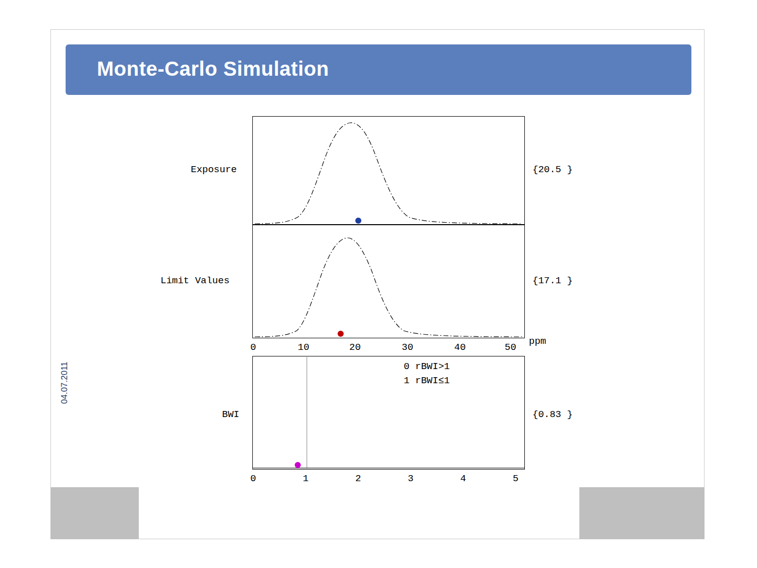Monte-Carlo Simulation
04.07.2011
Exposure
Limit Values
BWI
{20.5 }
{17.1 }
{0.83 }
ppm
0 rBWI>1
1 rBWI≤1
0
10
20
30
40
50
0
1
2
3
4
5